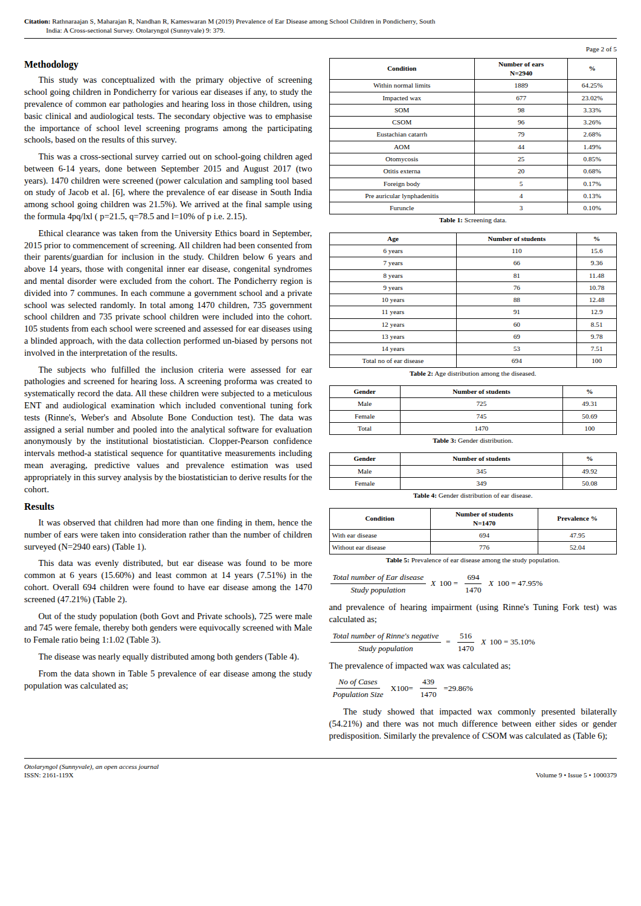Citation: Rathnaraajan S, Maharajan R, Nandhan R, Kameswaran M (2019) Prevalence of Ear Disease among School Children in Pondicherry, South India: A Cross-sectional Survey. Otolaryngol (Sunnyvale) 9: 379.
Page 2 of 5
Methodology
This study was conceptualized with the primary objective of screening school going children in Pondicherry for various ear diseases if any, to study the prevalence of common ear pathologies and hearing loss in those children, using basic clinical and audiological tests. The secondary objective was to emphasise the importance of school level screening programs among the participating schools, based on the results of this survey.
This was a cross-sectional survey carried out on school-going children aged between 6-14 years, done between September 2015 and August 2017 (two years). 1470 children were screened (power calculation and sampling tool based on study of Jacob et al. [6], where the prevalence of ear disease in South India among school going children was 21.5%). We arrived at the final sample using the formula 4pq/lxl ( p=21.5, q=78.5 and l=10% of p i.e. 2.15).
Ethical clearance was taken from the University Ethics board in September, 2015 prior to commencement of screening. All children had been consented from their parents/guardian for inclusion in the study. Children below 6 years and above 14 years, those with congenital inner ear disease, congenital syndromes and mental disorder were excluded from the cohort. The Pondicherry region is divided into 7 communes. In each commune a government school and a private school was selected randomly. In total among 1470 children, 735 government school children and 735 private school children were included into the cohort. 105 students from each school were screened and assessed for ear diseases using a blinded approach, with the data collection performed un-biased by persons not involved in the interpretation of the results.
The subjects who fulfilled the inclusion criteria were assessed for ear pathologies and screened for hearing loss. A screening proforma was created to systematically record the data. All these children were subjected to a meticulous ENT and audiological examination which included conventional tuning fork tests (Rinne's, Weber's and Absolute Bone Conduction test). The data was assigned a serial number and pooled into the analytical software for evaluation anonymously by the institutional biostatistician. Clopper-Pearson confidence intervals method-a statistical sequence for quantitative measurements including mean averaging, predictive values and prevalence estimation was used appropriately in this survey analysis by the biostatistician to derive results for the cohort.
Results
It was observed that children had more than one finding in them, hence the number of ears were taken into consideration rather than the number of children surveyed (N=2940 ears) (Table 1).
This data was evenly distributed, but ear disease was found to be more common at 6 years (15.60%) and least common at 14 years (7.51%) in the cohort. Overall 694 children were found to have ear disease among the 1470 screened (47.21%) (Table 2).
Out of the study population (both Govt and Private schools), 725 were male and 745 were female, thereby both genders were equivocally screened with Male to Female ratio being 1:1.02 (Table 3).
The disease was nearly equally distributed among both genders (Table 4).
From the data shown in Table 5 prevalence of ear disease among the study population was calculated as;
| Condition | Number of ears N=2940 | % |
| --- | --- | --- |
| Within normal limits | 1889 | 64.25% |
| Impacted wax | 677 | 23.02% |
| SOM | 98 | 3.33% |
| CSOM | 96 | 3.26% |
| Eustachian catarrh | 79 | 2.68% |
| AOM | 44 | 1.49% |
| Otomycosis | 25 | 0.85% |
| Otitis externa | 20 | 0.68% |
| Foreign body | 5 | 0.17% |
| Pre auricular lynphadenitis | 4 | 0.13% |
| Furuncle | 3 | 0.10% |
Table 1: Screening data.
| Age | Number of students | % |
| --- | --- | --- |
| 6 years | 110 | 15.6 |
| 7 years | 66 | 9.36 |
| 8 years | 81 | 11.48 |
| 9 years | 76 | 10.78 |
| 10 years | 88 | 12.48 |
| 11 years | 91 | 12.9 |
| 12 years | 60 | 8.51 |
| 13 years | 69 | 9.78 |
| 14 years | 53 | 7.51 |
| Total no of ear disease | 694 | 100 |
Table 2: Age distribution among the diseased.
| Gender | Number of students | % |
| --- | --- | --- |
| Male | 725 | 49.31 |
| Female | 745 | 50.69 |
| Total | 1470 | 100 |
Table 3: Gender distribution.
| Gender | Number of students | % |
| --- | --- | --- |
| Male | 345 | 49.92 |
| Female | 349 | 50.08 |
Table 4: Gender distribution of ear disease.
| Condition | Number of students N=1470 | Prevalence % |
| --- | --- | --- |
| With ear disease | 694 | 47.95 |
| Without ear disease | 776 | 52.04 |
Table 5: Prevalence of ear disease among the study population.
Total number of Ear disease Study population X100 = 694 1470 X100 = 47.95%
and prevalence of hearing impairment (using Rinne's Tuning Fork test) was calculated as;
Total number of Rinne's negative Study population = 516 1470 X100 = 35.10%
The prevalence of impacted wax was calculated as;
No of Cases Population Size X100= 439 1470 =29.86%
The study showed that impacted wax commonly presented bilaterally (54.21%) and there was not much difference between either sides or gender predisposition. Similarly the prevalence of CSOM was calculated as (Table 6);
Otolaryngol (Sunnyvale), an open access journal
ISSN: 2161-119X
Volume 9 • Issue 5 • 1000379